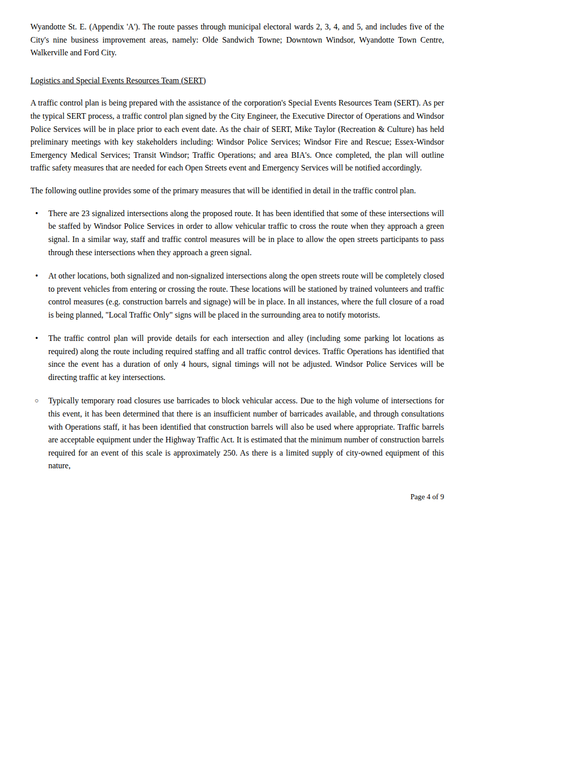Wyandotte St. E. (Appendix 'A'). The route passes through municipal electoral wards 2, 3, 4, and 5, and includes five of the City's nine business improvement areas, namely: Olde Sandwich Towne; Downtown Windsor, Wyandotte Town Centre, Walkerville and Ford City.
Logistics and Special Events Resources Team (SERT)
A traffic control plan is being prepared with the assistance of the corporation's Special Events Resources Team (SERT). As per the typical SERT process, a traffic control plan signed by the City Engineer, the Executive Director of Operations and Windsor Police Services will be in place prior to each event date. As the chair of SERT, Mike Taylor (Recreation & Culture) has held preliminary meetings with key stakeholders including: Windsor Police Services; Windsor Fire and Rescue; Essex-Windsor Emergency Medical Services; Transit Windsor; Traffic Operations; and area BIA's. Once completed, the plan will outline traffic safety measures that are needed for each Open Streets event and Emergency Services will be notified accordingly.
The following outline provides some of the primary measures that will be identified in detail in the traffic control plan.
There are 23 signalized intersections along the proposed route. It has been identified that some of these intersections will be staffed by Windsor Police Services in order to allow vehicular traffic to cross the route when they approach a green signal. In a similar way, staff and traffic control measures will be in place to allow the open streets participants to pass through these intersections when they approach a green signal.
At other locations, both signalized and non-signalized intersections along the open streets route will be completely closed to prevent vehicles from entering or crossing the route. These locations will be stationed by trained volunteers and traffic control measures (e.g. construction barrels and signage) will be in place. In all instances, where the full closure of a road is being planned, "Local Traffic Only" signs will be placed in the surrounding area to notify motorists.
The traffic control plan will provide details for each intersection and alley (including some parking lot locations as required) along the route including required staffing and all traffic control devices. Traffic Operations has identified that since the event has a duration of only 4 hours, signal timings will not be adjusted. Windsor Police Services will be directing traffic at key intersections.
Typically temporary road closures use barricades to block vehicular access. Due to the high volume of intersections for this event, it has been determined that there is an insufficient number of barricades available, and through consultations with Operations staff, it has been identified that construction barrels will also be used where appropriate. Traffic barrels are acceptable equipment under the Highway Traffic Act. It is estimated that the minimum number of construction barrels required for an event of this scale is approximately 250. As there is a limited supply of city-owned equipment of this nature,
Page 4 of 9